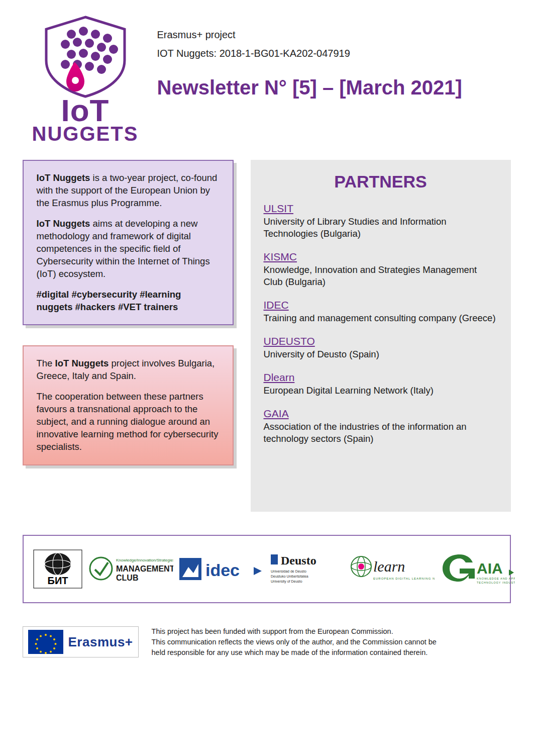IoT
NUGGETS
Erasmus+ project
IOT Nuggets: 2018-1-BG01-KA202-047919
Newsletter N° [5] – [March 2021]
IoT Nuggets is a two-year project, co-found with the support of the European Union by the Erasmus plus Programme.
IoT Nuggets aims at developing a new methodology and framework of digital competences in the specific field of Cybersecurity within the Internet of Things (IoT) ecosystem.
#digital #cybersecurity #learning nuggets #hackers #VET trainers
The IoT Nuggets project involves Bulgaria, Greece, Italy and Spain.
The cooperation between these partners favours a transnational approach to the subject, and a running dialogue around an innovative learning method for cybersecurity specialists.
PARTNERS
ULSIT University of Library Studies and Information Technologies (Bulgaria)
KISMC Knowledge, Innovation and Strategies Management Club (Bulgaria)
IDEC Training and management consulting company (Greece)
UDEUSTO University of Deusto (Spain)
Dlearn European Digital Learning Network (Italy)
GAIA Association of the industries of the information an technology sectors (Spain)
БИТ
Knowledge/Innovation/Strategies MANAGEMENT CLUB
idec
Deusto Universidad de Deusto Deustuko Unibertsitatea University of Deusto
learn EUROPEAN DIGITAL LEARNING NETWORK
AIA KNOWLEDGE AND APPLIED TECHNOLOGY INDUSTRY
Erasmus+
This project has been funded with support from the European Commission.
This communication reflects the views only of the author, and the Commission cannot be
held responsible for any use which may be made of the information contained therein.